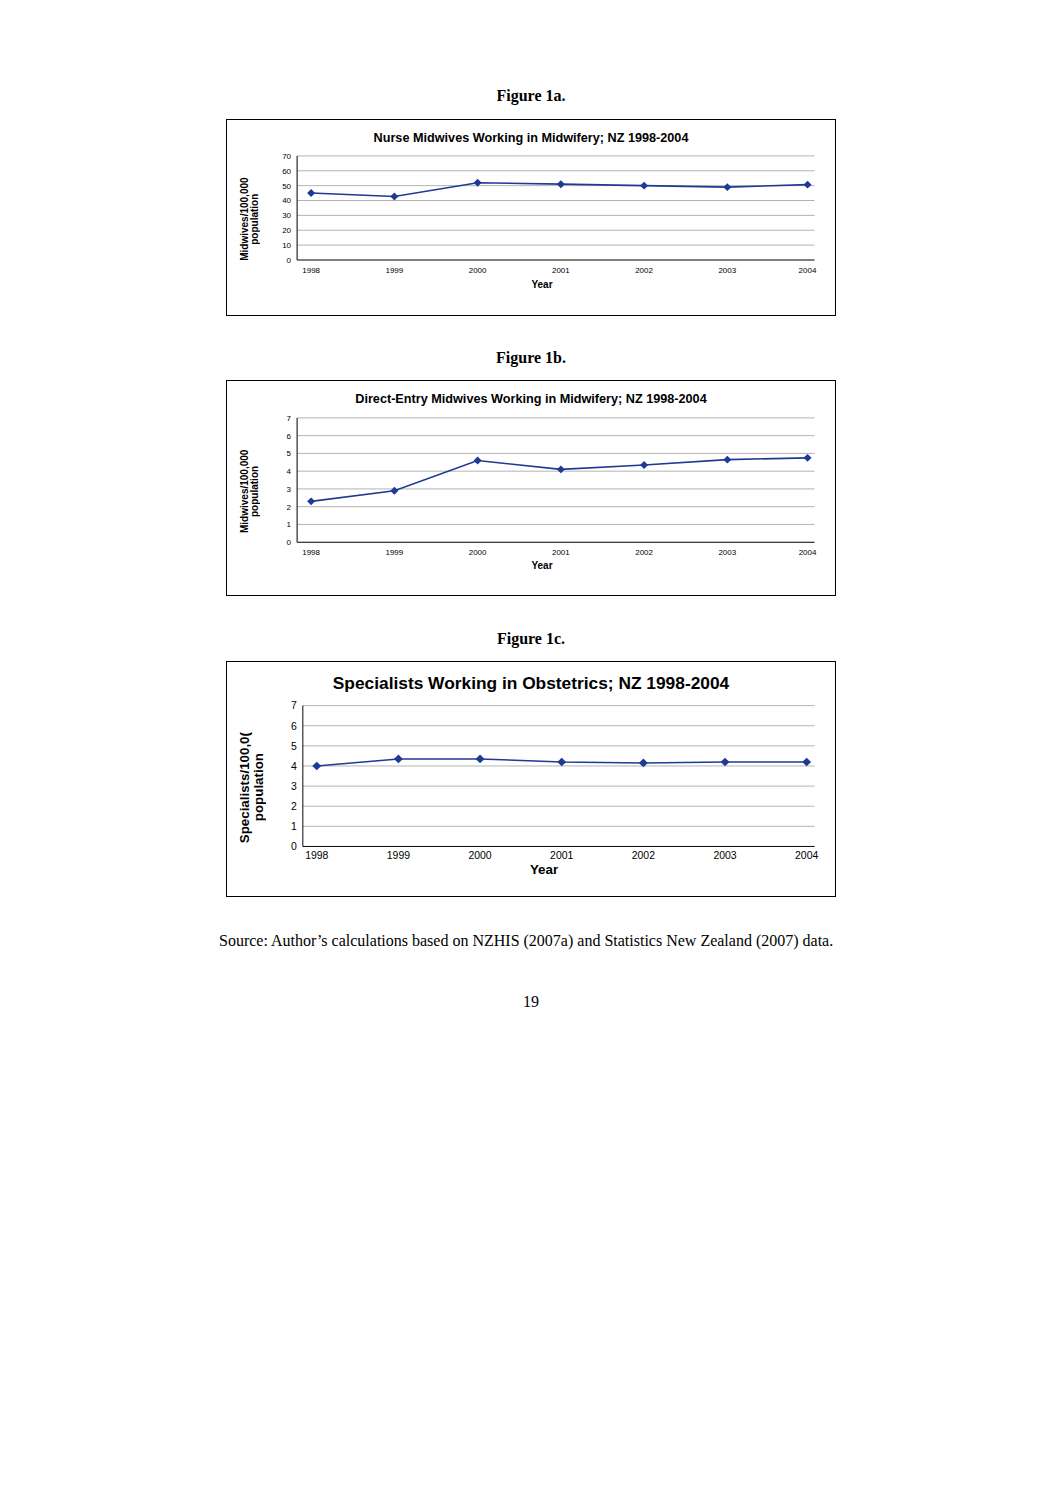Figure 1a.
Nurse Midwives Working in Midwifery; NZ 1998-2004
Midwives/100,000
population
70 60 50 40 30 20 10 0 1998 1999 2000 2001 2002 2003 2004
Year
Figure 1b.
Direct-Entry Midwives Working in Midwifery; NZ 1998-2004
Midwives/100,000
population
7 6 5 4 3 2 1 0 1998 1999 2000 2001 2002 2003 2004
Year
Figure 1c.
Specialists Working in Obstetrics; NZ 1998-2004
Specialists/100,0(
population
7 6 5 4 3 2 1 0 1998 1999 2000 2001 2002 2003 2004
Year
Source: Author’s calculations based on NZHIS (2007a) and Statistics New Zealand (2007) data.
19